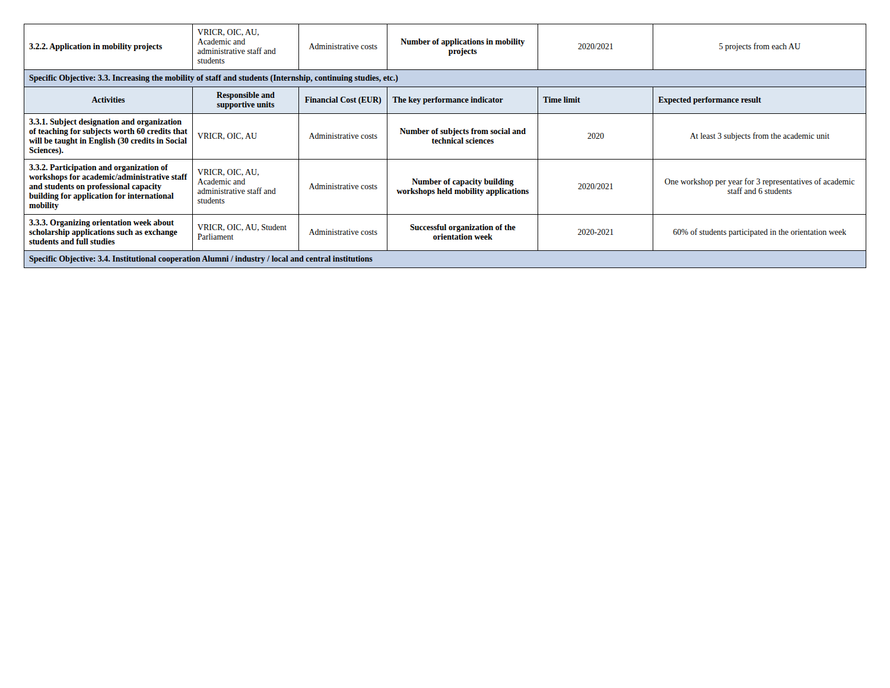| 3.2.2. Application in mobility projects | VRICR, OIC, AU, Academic and administrative staff and students | Administrative costs | Number of applications in mobility projects | 2020/2021 | 5 projects from each AU |
| Specific Objective: 3.3. Increasing the mobility of staff and students (Internship, continuing studies, etc.) |
| Activities | Responsible and supportive units | Financial Cost (EUR) | The key performance indicator | Time limit | Expected performance result |
| 3.3.1. Subject designation and organization of teaching for subjects worth 60 credits that will be taught in English (30 credits in Social Sciences). | VRICR, OIC, AU | Administrative costs | Number of subjects from social and technical sciences | 2020 | At least 3 subjects from the academic unit |
| 3.3.2. Participation and organization of workshops for academic/administrative staff and students on professional capacity building for application for international mobility | VRICR, OIC, AU, Academic and administrative staff and students | Administrative costs | Number of capacity building workshops held mobility applications | 2020/2021 | One workshop per year for 3 representatives of academic staff and 6 students |
| 3.3.3. Organizing orientation week about scholarship applications such as exchange students and full studies | VRICR, OIC, AU, Student Parliament | Administrative costs | Successful organization of the orientation week | 2020-2021 | 60% of students participated in the orientation week |
| Specific Objective: 3.4. Institutional cooperation Alumni / industry / local and central institutions |